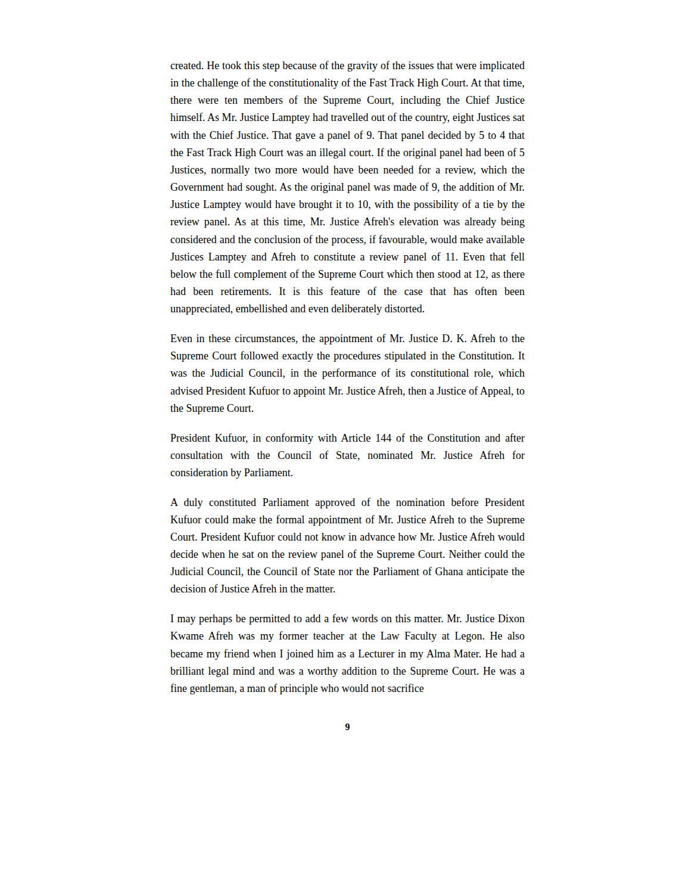created. He took this step because of the gravity of the issues that were implicated in the challenge of the constitutionality of the Fast Track High Court. At that time, there were ten members of the Supreme Court, including the Chief Justice himself. As Mr. Justice Lamptey had travelled out of the country, eight Justices sat with the Chief Justice. That gave a panel of 9. That panel decided by 5 to 4 that the Fast Track High Court was an illegal court. If the original panel had been of 5 Justices, normally two more would have been needed for a review, which the Government had sought. As the original panel was made of 9, the addition of Mr. Justice Lamptey would have brought it to 10, with the possibility of a tie by the review panel. As at this time, Mr. Justice Afreh's elevation was already being considered and the conclusion of the process, if favourable, would make available Justices Lamptey and Afreh to constitute a review panel of 11. Even that fell below the full complement of the Supreme Court which then stood at 12, as there had been retirements. It is this feature of the case that has often been unappreciated, embellished and even deliberately distorted.
Even in these circumstances, the appointment of Mr. Justice D. K. Afreh to the Supreme Court followed exactly the procedures stipulated in the Constitution. It was the Judicial Council, in the performance of its constitutional role, which advised President Kufuor to appoint Mr. Justice Afreh, then a Justice of Appeal, to the Supreme Court.
President Kufuor, in conformity with Article 144 of the Constitution and after consultation with the Council of State, nominated Mr. Justice Afreh for consideration by Parliament.
A duly constituted Parliament approved of the nomination before President Kufuor could make the formal appointment of Mr. Justice Afreh to the Supreme Court. President Kufuor could not know in advance how Mr. Justice Afreh would decide when he sat on the review panel of the Supreme Court. Neither could the Judicial Council, the Council of State nor the Parliament of Ghana anticipate the decision of Justice Afreh in the matter.
I may perhaps be permitted to add a few words on this matter. Mr. Justice Dixon Kwame Afreh was my former teacher at the Law Faculty at Legon. He also became my friend when I joined him as a Lecturer in my Alma Mater. He had a brilliant legal mind and was a worthy addition to the Supreme Court. He was a fine gentleman, a man of principle who would not sacrifice
9